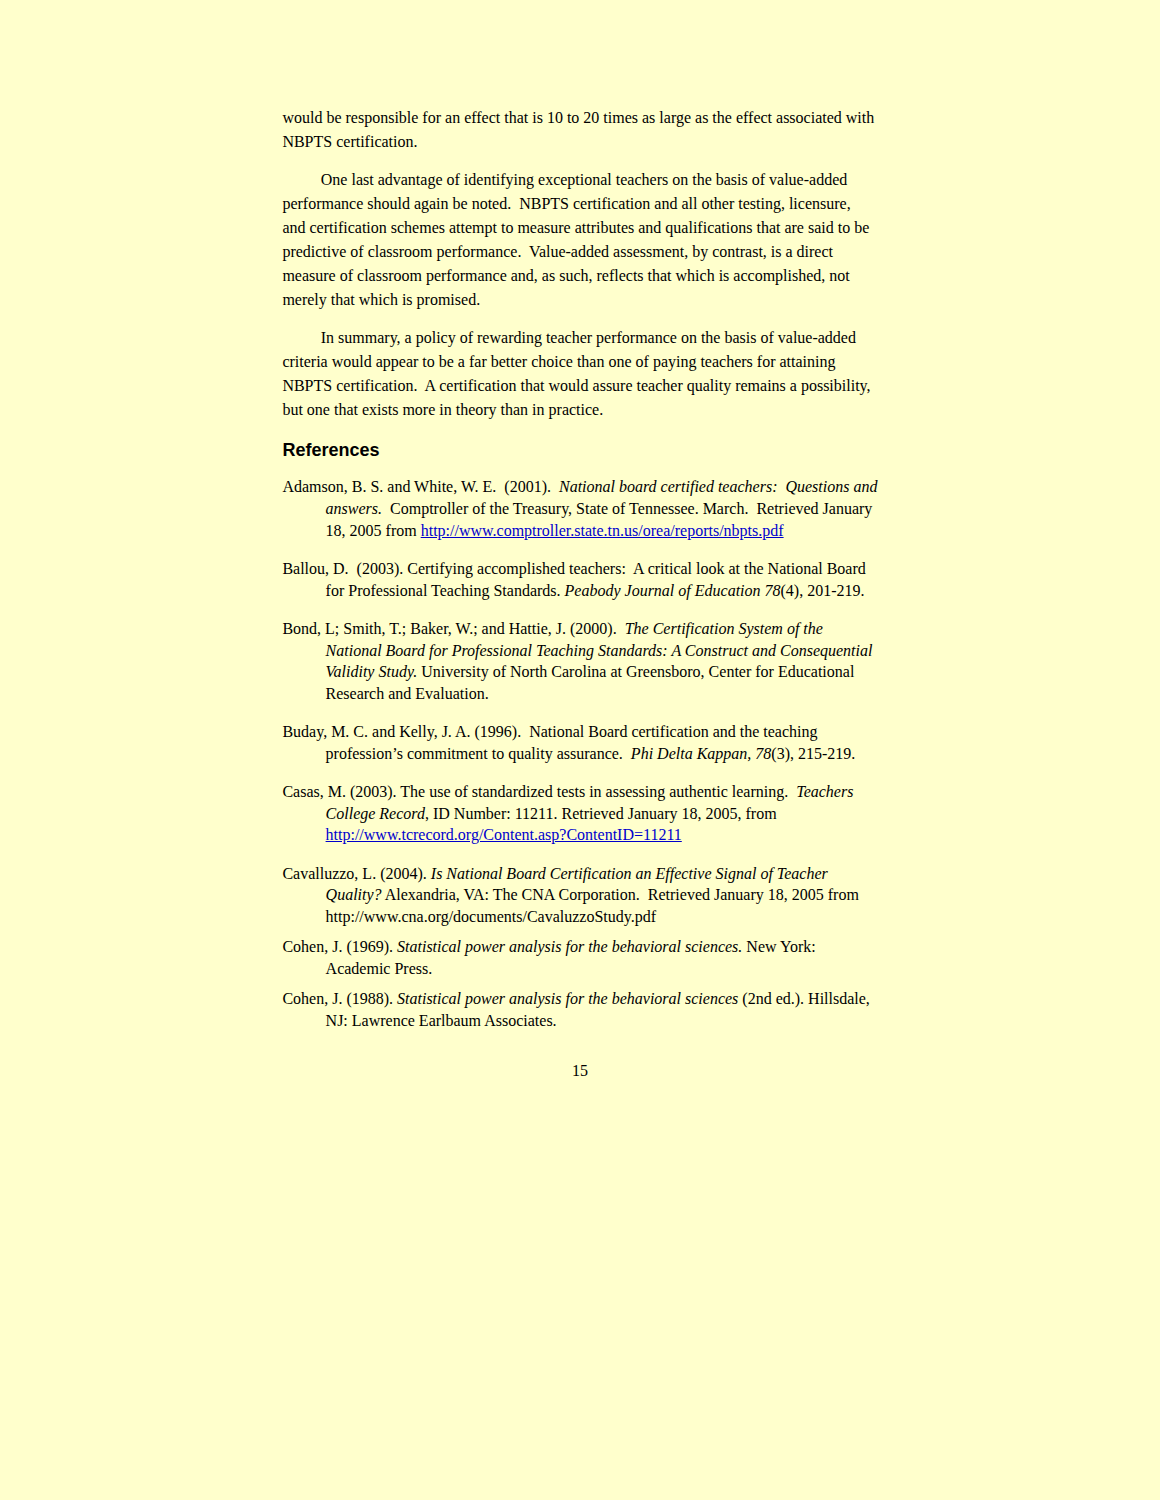would be responsible for an effect that is 10 to 20 times as large as the effect associated with NBPTS certification.
One last advantage of identifying exceptional teachers on the basis of value-added performance should again be noted. NBPTS certification and all other testing, licensure, and certification schemes attempt to measure attributes and qualifications that are said to be predictive of classroom performance. Value-added assessment, by contrast, is a direct measure of classroom performance and, as such, reflects that which is accomplished, not merely that which is promised.
In summary, a policy of rewarding teacher performance on the basis of value-added criteria would appear to be a far better choice than one of paying teachers for attaining NBPTS certification. A certification that would assure teacher quality remains a possibility, but one that exists more in theory than in practice.
References
Adamson, B. S. and White, W. E. (2001). National board certified teachers: Questions and answers. Comptroller of the Treasury, State of Tennessee. March. Retrieved January 18, 2005 from http://www.comptroller.state.tn.us/orea/reports/nbpts.pdf
Ballou, D. (2003). Certifying accomplished teachers: A critical look at the National Board for Professional Teaching Standards. Peabody Journal of Education 78(4), 201-219.
Bond, L; Smith, T.; Baker, W.; and Hattie, J. (2000). The Certification System of the National Board for Professional Teaching Standards: A Construct and Consequential Validity Study. University of North Carolina at Greensboro, Center for Educational Research and Evaluation.
Buday, M. C. and Kelly, J. A. (1996). National Board certification and the teaching profession’s commitment to quality assurance. Phi Delta Kappan, 78(3), 215-219.
Casas, M. (2003). The use of standardized tests in assessing authentic learning. Teachers College Record, ID Number: 11211. Retrieved January 18, 2005, from http://www.tcrecord.org/Content.asp?ContentID=11211
Cavalluzzo, L. (2004). Is National Board Certification an Effective Signal of Teacher Quality? Alexandria, VA: The CNA Corporation. Retrieved January 18, 2005 from http://www.cna.org/documents/CavaluzzoStudy.pdf
Cohen, J. (1969). Statistical power analysis for the behavioral sciences. New York: Academic Press.
Cohen, J. (1988). Statistical power analysis for the behavioral sciences (2nd ed.). Hillsdale, NJ: Lawrence Earlbaum Associates.
15